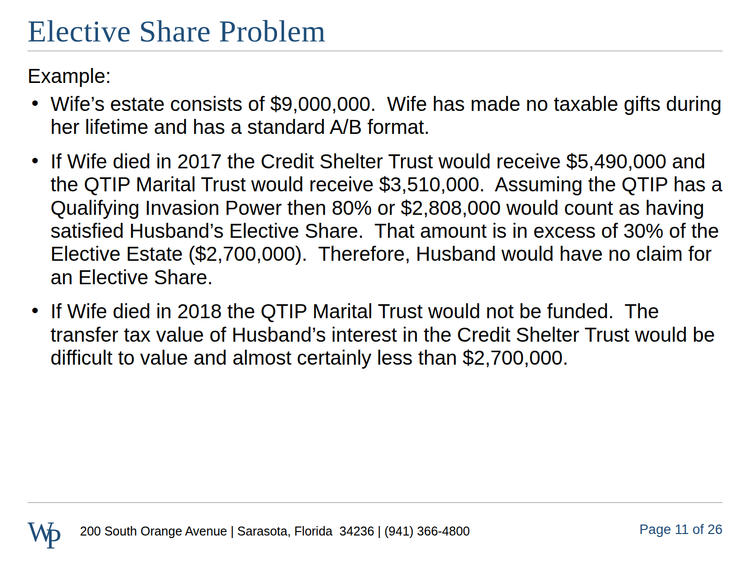Elective Share Problem
Example:
Wife’s estate consists of $9,000,000. Wife has made no taxable gifts during her lifetime and has a standard A/B format.
If Wife died in 2017 the Credit Shelter Trust would receive $5,490,000 and the QTIP Marital Trust would receive $3,510,000. Assuming the QTIP has a Qualifying Invasion Power then 80% or $2,808,000 would count as having satisfied Husband’s Elective Share. That amount is in excess of 30% of the Elective Estate ($2,700,000). Therefore, Husband would have no claim for an Elective Share.
If Wife died in 2018 the QTIP Marital Trust would not be funded. The transfer tax value of Husband’s interest in the Credit Shelter Trust would be difficult to value and almost certainly less than $2,700,000.
WP
200 South Orange Avenue | Sarasota, Florida 34236 | (941) 366-4800
Page 11 of 26